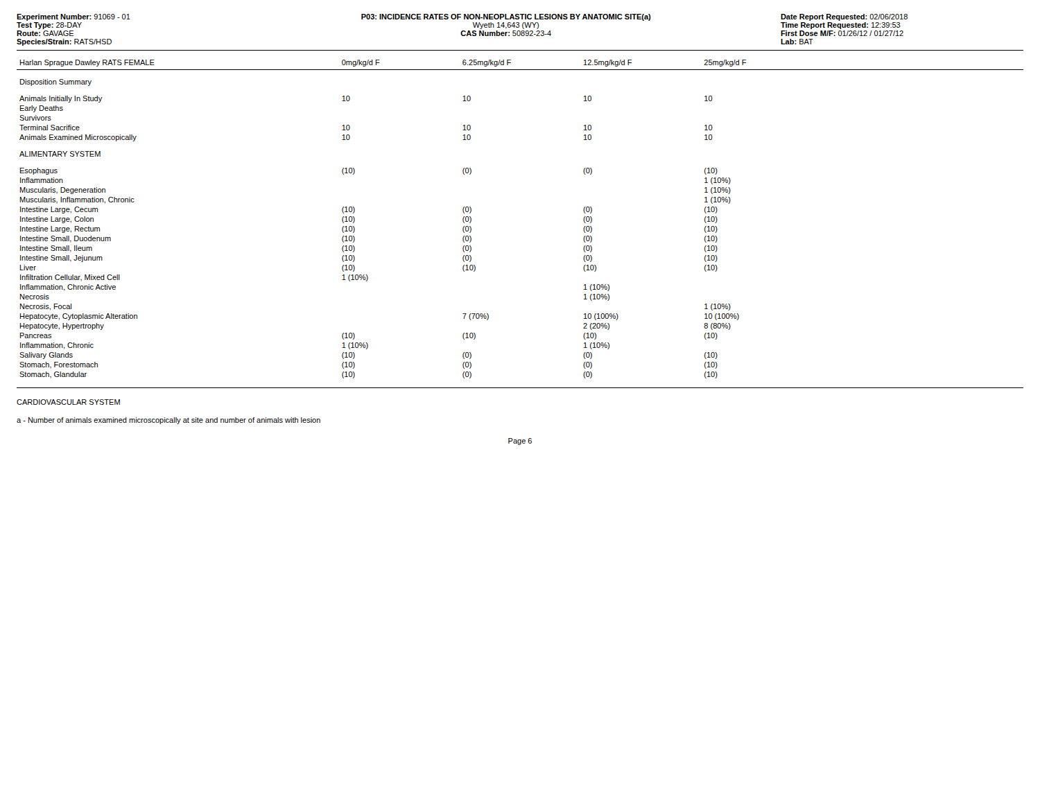| Experiment Number: 91069 - 01 | P03: INCIDENCE RATES OF NON-NEOPLASTIC LESIONS BY ANATOMIC SITE(a) | Date Report Requested: 02/06/2018 |
| Test Type: 28-DAY | Wyeth 14,643 (WY) | Time Report Requested: 12:39:53 |
| Route: GAVAGE | CAS Number: 50892-23-4 | First Dose M/F: 01/26/12 / 01/27/12 |
| Species/Strain: RATS/HSD | | Lab: BAT |
| Harlan Sprague Dawley RATS FEMALE | 0mg/kg/d F | 6.25mg/kg/d F | 12.5mg/kg/d F | 25mg/kg/d F | |
| Disposition Summary | | | | | |
| Animals Initially In Study | 10 | 10 | 10 | 10 | |
| Early Deaths | | | | | |
| Survivors | | | | | |
| Terminal Sacrifice | 10 | 10 | 10 | 10 | |
| Animals Examined Microscopically | 10 | 10 | 10 | 10 | |
| ALIMENTARY SYSTEM | | | | | |
| Esophagus | (10) | (0) | (0) | (10) | |
| Inflammation | | | | 1 (10%) | |
| Muscularis, Degeneration | | | | 1 (10%) | |
| Muscularis, Inflammation, Chronic | | | | 1 (10%) | |
| Intestine Large, Cecum | (10) | (0) | (0) | (10) | |
| Intestine Large, Colon | (10) | (0) | (0) | (10) | |
| Intestine Large, Rectum | (10) | (0) | (0) | (10) | |
| Intestine Small, Duodenum | (10) | (0) | (0) | (10) | |
| Intestine Small, Ileum | (10) | (0) | (0) | (10) | |
| Intestine Small, Jejunum | (10) | (0) | (0) | (10) | |
| Liver | (10) | (10) | (10) | (10) | |
| Infiltration Cellular, Mixed Cell | 1 (10%) | | | | |
| Inflammation, Chronic Active | | | 1 (10%) | | |
| Necrosis | | | 1 (10%) | | |
| Necrosis, Focal | | | | 1 (10%) | |
| Hepatocyte, Cytoplasmic Alteration | | 7 (70%) | 10 (100%) | 10 (100%) | |
| Hepatocyte, Hypertrophy | | | 2 (20%) | 8 (80%) | |
| Pancreas | (10) | (10) | (10) | (10) | |
| Inflammation, Chronic | 1 (10%) | | 1 (10%) | | |
| Salivary Glands | (10) | (0) | (0) | (10) | |
| Stomach, Forestomach | (10) | (0) | (0) | (10) | |
| Stomach, Glandular | (10) | (0) | (0) | (10) | |
CARDIOVASCULAR SYSTEM
a - Number of animals examined microscopically at site and number of animals with lesion
Page 6